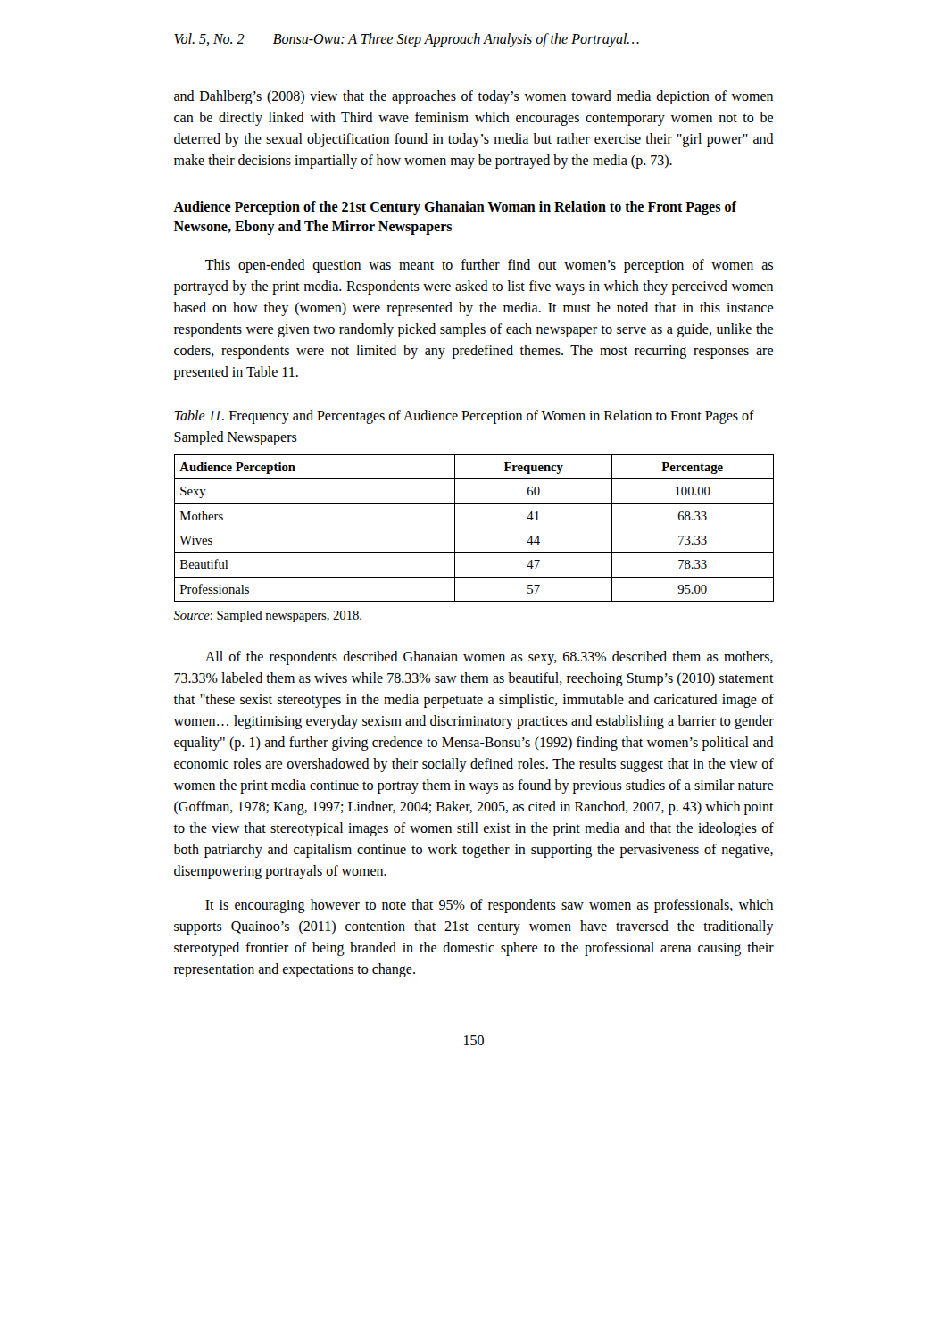Vol. 5, No. 2 Bonsu-Owu: A Three Step Approach Analysis of the Portrayal…
and Dahlberg’s (2008) view that the approaches of today’s women toward media depiction of women can be directly linked with Third wave feminism which encourages contemporary women not to be deterred by the sexual objectification found in today’s media but rather exercise their "girl power" and make their decisions impartially of how women may be portrayed by the media (p. 73).
Audience Perception of the 21st Century Ghanaian Woman in Relation to the Front Pages of Newsone, Ebony and The Mirror Newspapers
This open-ended question was meant to further find out women’s perception of women as portrayed by the print media. Respondents were asked to list five ways in which they perceived women based on how they (women) were represented by the media. It must be noted that in this instance respondents were given two randomly picked samples of each newspaper to serve as a guide, unlike the coders, respondents were not limited by any predefined themes. The most recurring responses are presented in Table 11.
Table 11. Frequency and Percentages of Audience Perception of Women in Relation to Front Pages of Sampled Newspapers
| Audience Perception | Frequency | Percentage |
| --- | --- | --- |
| Sexy | 60 | 100.00 |
| Mothers | 41 | 68.33 |
| Wives | 44 | 73.33 |
| Beautiful | 47 | 78.33 |
| Professionals | 57 | 95.00 |
Source: Sampled newspapers, 2018.
All of the respondents described Ghanaian women as sexy, 68.33% described them as mothers, 73.33% labeled them as wives while 78.33% saw them as beautiful, reechoing Stump’s (2010) statement that "these sexist stereotypes in the media perpetuate a simplistic, immutable and caricatured image of women… legitimising everyday sexism and discriminatory practices and establishing a barrier to gender equality" (p. 1) and further giving credence to Mensa-Bonsu’s (1992) finding that women’s political and economic roles are overshadowed by their socially defined roles. The results suggest that in the view of women the print media continue to portray them in ways as found by previous studies of a similar nature (Goffman, 1978; Kang, 1997; Lindner, 2004; Baker, 2005, as cited in Ranchod, 2007, p. 43) which point to the view that stereotypical images of women still exist in the print media and that the ideologies of both patriarchy and capitalism continue to work together in supporting the pervasiveness of negative, disempowering portrayals of women.
It is encouraging however to note that 95% of respondents saw women as professionals, which supports Quainoo’s (2011) contention that 21st century women have traversed the traditionally stereotyped frontier of being branded in the domestic sphere to the professional arena causing their representation and expectations to change.
150